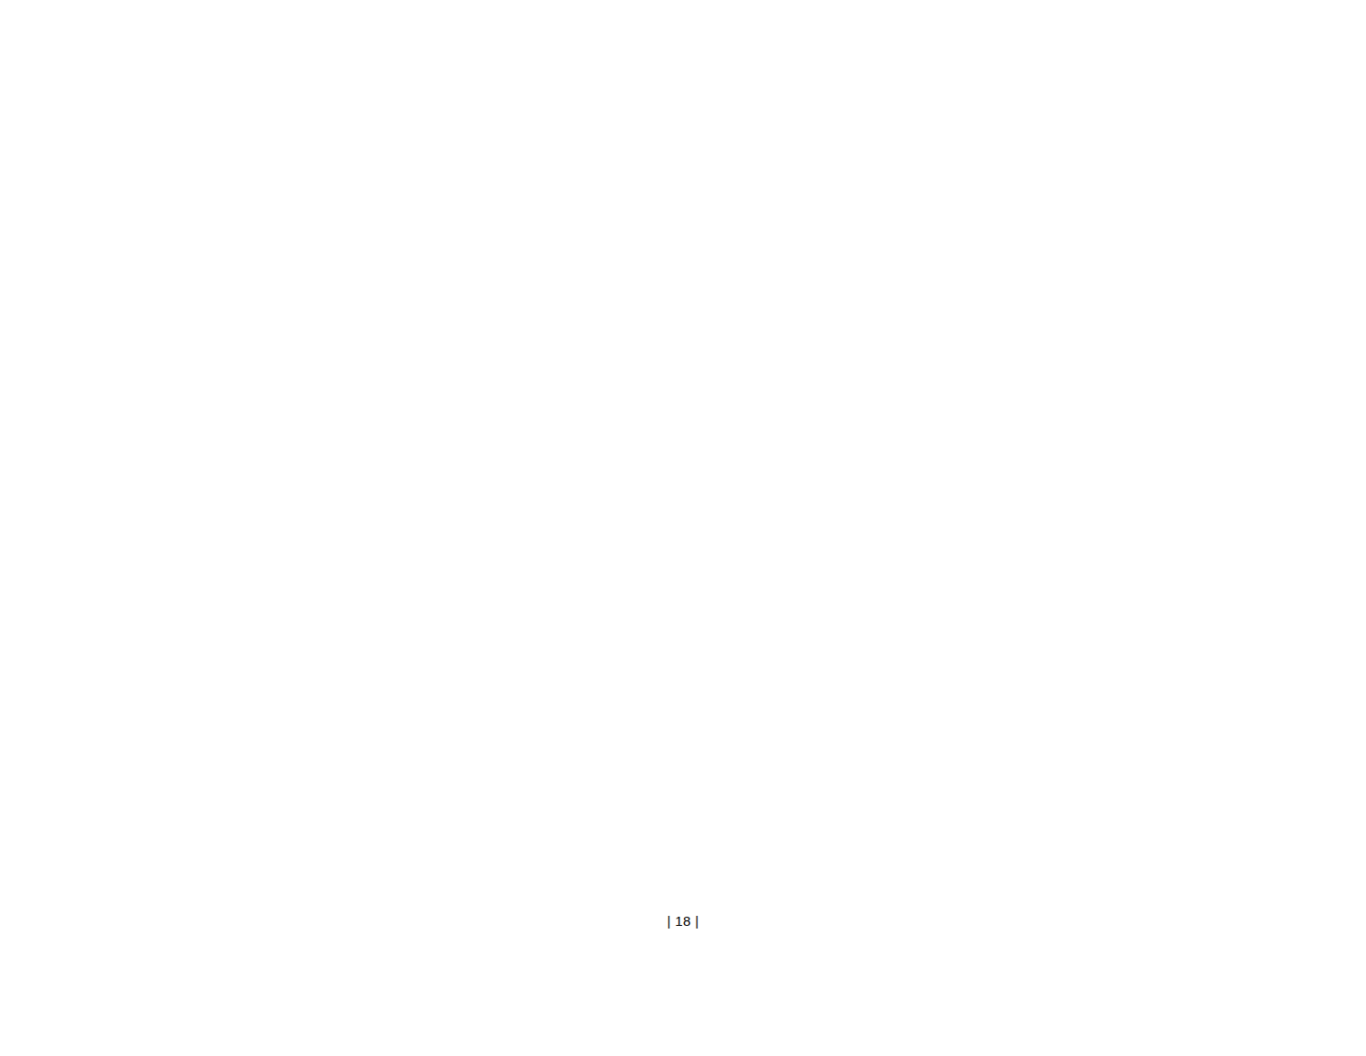| 18 |